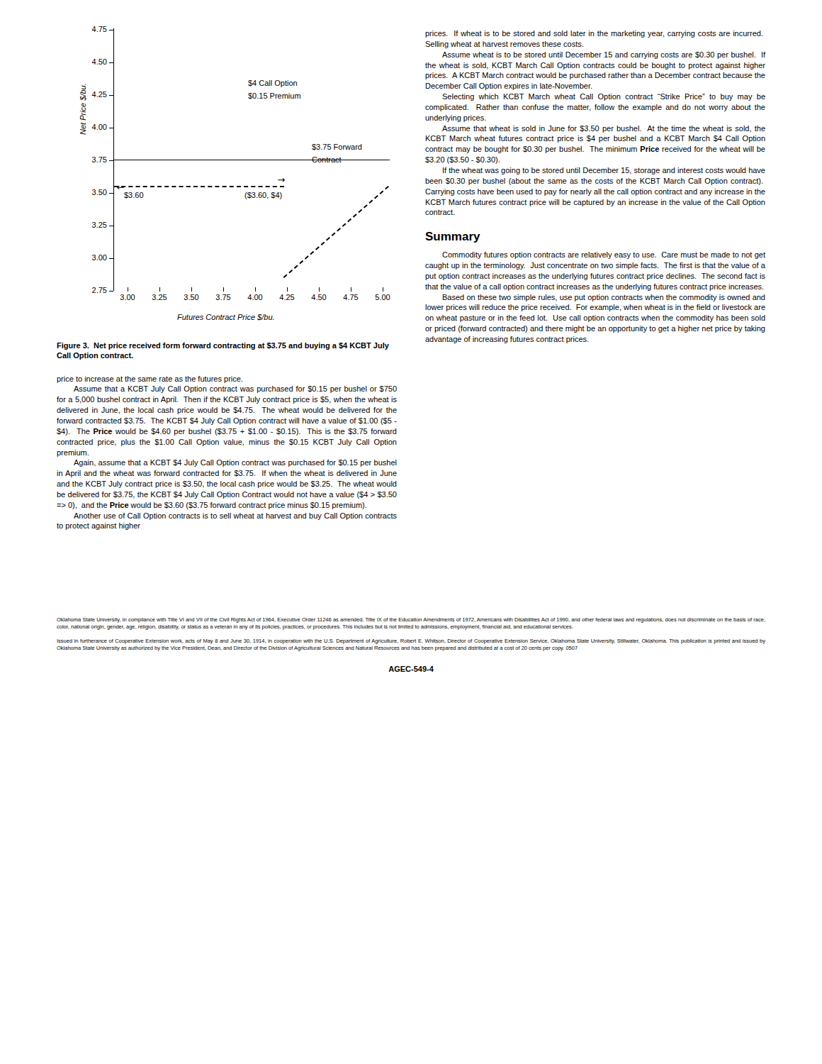Net Price $/bu.
Futures Contract Price $/bu.
4.75
4.50
4.25
4.00
3.75
3.50
3.25
3.00
2.75
3.00
3.25
3.50
3.75
4.00
4.25
4.50
4.75
5.00
$4 Call Option
$0.15 Premium
$3.75 Forward
Contract
$3.60
($3.60, $4)
↖
↖
Figure 3. Net price received form forward contracting at $3.75 and buying a $4 KCBT July Call Option contract.
price to increase at the same rate as the futures price.
Assume that a KCBT July Call Option contract was purchased for $0.15 per bushel or $750 for a 5,000 bushel contract in April. Then if the KCBT July contract price is $5, when the wheat is delivered in June, the local cash price would be $4.75. The wheat would be delivered for the forward contracted $3.75. The KCBT $4 July Call Option contract will have a value of $1.00 ($5 - $4). The Price would be $4.60 per bushel ($3.75 + $1.00 - $0.15). This is the $3.75 forward contracted price, plus the $1.00 Call Option value, minus the $0.15 KCBT July Call Option premium.
Again, assume that a KCBT $4 July Call Option contract was purchased for $0.15 per bushel in April and the wheat was forward contracted for $3.75. If when the wheat is delivered in June and the KCBT July contract price is $3.50, the local cash price would be $3.25. The wheat would be delivered for $3.75, the KCBT $4 July Call Option Contract would not have a value ($4 > $3.50 => 0), and the Price would be $3.60 ($3.75 forward contract price minus $0.15 premium).
Another use of Call Option contracts is to sell wheat at harvest and buy Call Option contracts to protect against higher
prices. If wheat is to be stored and sold later in the marketing year, carrying costs are incurred. Selling wheat at harvest removes these costs.
Assume wheat is to be stored until December 15 and carrying costs are $0.30 per bushel. If the wheat is sold, KCBT March Call Option contracts could be bought to protect against higher prices. A KCBT March contract would be purchased rather than a December contract because the December Call Option expires in late-November.
Selecting which KCBT March wheat Call Option contract “Strike Price” to buy may be complicated. Rather than confuse the matter, follow the example and do not worry about the underlying prices.
Assume that wheat is sold in June for $3.50 per bushel. At the time the wheat is sold, the KCBT March wheat futures contract price is $4 per bushel and a KCBT March $4 Call Option contract may be bought for $0.30 per bushel. The minimum Price received for the wheat will be $3.20 ($3.50 - $0.30).
If the wheat was going to be stored until December 15, storage and interest costs would have been $0.30 per bushel (about the same as the costs of the KCBT March Call Option contract). Carrying costs have been used to pay for nearly all the call option contract and any increase in the KCBT March futures contract price will be captured by an increase in the value of the Call Option contract.
Summary
Commodity futures option contracts are relatively easy to use. Care must be made to not get caught up in the terminology. Just concentrate on two simple facts. The first is that the value of a put option contract increases as the underlying futures contract price declines. The second fact is that the value of a call option contract increases as the underlying futures contract price increases.
Based on these two simple rules, use put option contracts when the commodity is owned and lower prices will reduce the price received. For example, when wheat is in the field or livestock are on wheat pasture or in the feed lot. Use call option contracts when the commodity has been sold or priced (forward contracted) and there might be an opportunity to get a higher net price by taking advantage of increasing futures contract prices.
Oklahoma State University, in compliance with Title VI and VII of the Civil Rights Act of 1964, Executive Order 11246 as amended, Title IX of the Education Amendments of 1972, Americans with Disabilities Act of 1990, and other federal laws and regulations, does not discriminate on the basis of race, color, national origin, gender, age, religion, disability, or status as a veteran in any of its policies, practices, or procedures. This includes but is not limited to admissions, employment, financial aid, and educational services.
Issued in furtherance of Cooperative Extension work, acts of May 8 and June 30, 1914, in cooperation with the U.S. Department of Agriculture, Robert E. Whitson, Director of Cooperative Extension Service, Oklahoma State University, Stillwater, Oklahoma. This publication is printed and issued by Oklahoma State University as authorized by the Vice President, Dean, and Director of the Division of Agricultural Sciences and Natural Resources and has been prepared and distributed at a cost of 20 cents per copy. 0507
AGEC-549-4